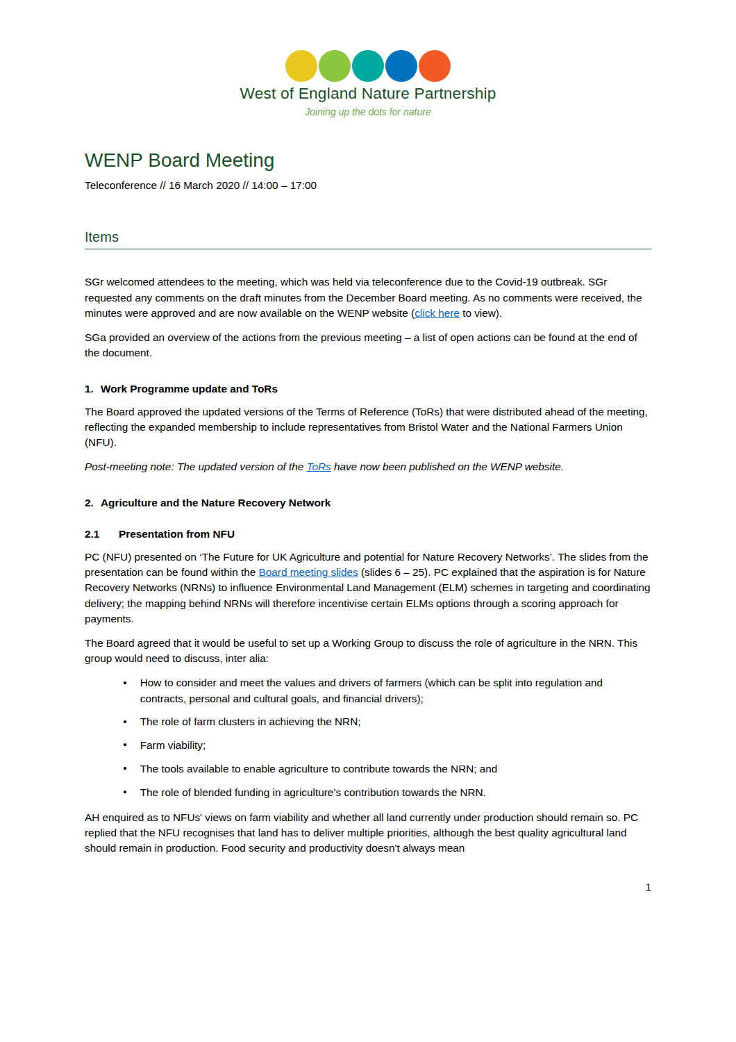West of England Nature Partnership
Joining up the dots for nature
WENP Board Meeting
Teleconference // 16 March 2020 // 14:00 – 17:00
Items
SGr welcomed attendees to the meeting, which was held via teleconference due to the Covid-19 outbreak. SGr requested any comments on the draft minutes from the December Board meeting. As no comments were received, the minutes were approved and are now available on the WENP website (click here to view).
SGa provided an overview of the actions from the previous meeting – a list of open actions can be found at the end of the document.
1. Work Programme update and ToRs
The Board approved the updated versions of the Terms of Reference (ToRs) that were distributed ahead of the meeting, reflecting the expanded membership to include representatives from Bristol Water and the National Farmers Union (NFU).
Post-meeting note: The updated version of the ToRs have now been published on the WENP website.
2. Agriculture and the Nature Recovery Network
2.1 Presentation from NFU
PC (NFU) presented on ‘The Future for UK Agriculture and potential for Nature Recovery Networks’. The slides from the presentation can be found within the Board meeting slides (slides 6 – 25). PC explained that the aspiration is for Nature Recovery Networks (NRNs) to influence Environmental Land Management (ELM) schemes in targeting and coordinating delivery; the mapping behind NRNs will therefore incentivise certain ELMs options through a scoring approach for payments.
The Board agreed that it would be useful to set up a Working Group to discuss the role of agriculture in the NRN. This group would need to discuss, inter alia:
How to consider and meet the values and drivers of farmers (which can be split into regulation and contracts, personal and cultural goals, and financial drivers);
The role of farm clusters in achieving the NRN;
Farm viability;
The tools available to enable agriculture to contribute towards the NRN; and
The role of blended funding in agriculture’s contribution towards the NRN.
AH enquired as to NFUs' views on farm viability and whether all land currently under production should remain so. PC replied that the NFU recognises that land has to deliver multiple priorities, although the best quality agricultural land should remain in production. Food security and productivity doesn't always mean
1